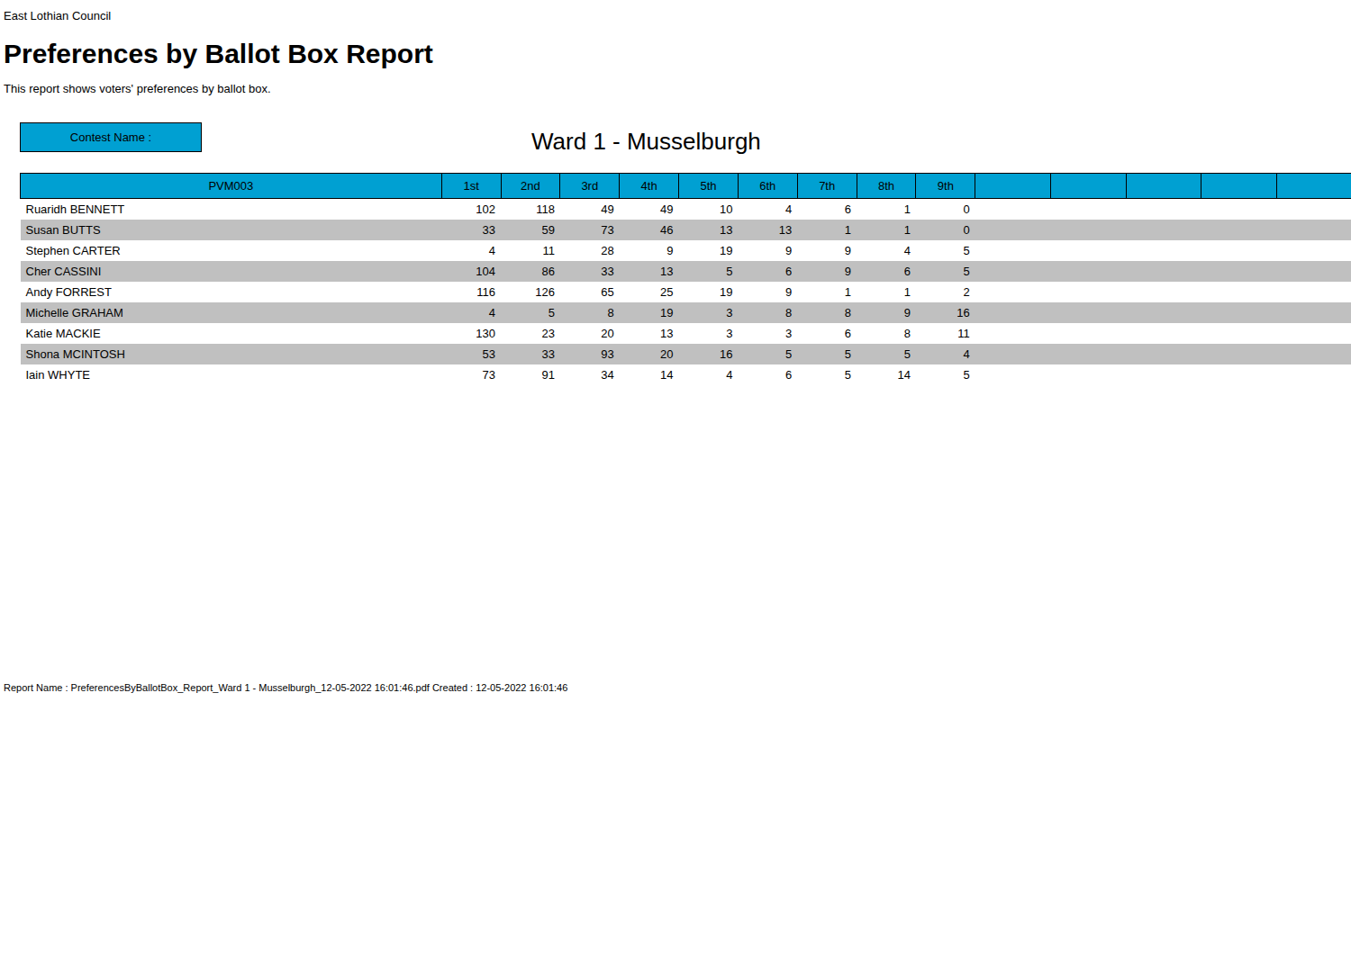East Lothian Council
Preferences by Ballot Box Report
This report shows voters' preferences by ballot box.
Contest Name : Ward 1 - Musselburgh
| PVM003 | 1st | 2nd | 3rd | 4th | 5th | 6th | 7th | 8th | 9th | | | | | |
| --- | --- | --- | --- | --- | --- | --- | --- | --- | --- | --- | --- | --- | --- | --- |
| Ruaridh BENNETT | 102 | 118 | 49 | 49 | 10 | 4 | 6 | 1 | 0 | | | | | |
| Susan BUTTS | 33 | 59 | 73 | 46 | 13 | 13 | 1 | 1 | 0 | | | | | |
| Stephen CARTER | 4 | 11 | 28 | 9 | 19 | 9 | 9 | 4 | 5 | | | | | |
| Cher CASSINI | 104 | 86 | 33 | 13 | 5 | 6 | 9 | 6 | 5 | | | | | |
| Andy FORREST | 116 | 126 | 65 | 25 | 19 | 9 | 1 | 1 | 2 | | | | | |
| Michelle GRAHAM | 4 | 5 | 8 | 19 | 3 | 8 | 8 | 9 | 16 | | | | | |
| Katie MACKIE | 130 | 23 | 20 | 13 | 3 | 3 | 6 | 8 | 11 | | | | | |
| Shona MCINTOSH | 53 | 33 | 93 | 20 | 16 | 5 | 5 | 5 | 4 | | | | | |
| Iain WHYTE | 73 | 91 | 34 | 14 | 4 | 6 | 5 | 14 | 5 | | | | | |
Report Name : PreferencesByBallotBox_Report_Ward 1 - Musselburgh_12-05-2022 16:01:46.pdf Created : 12-05-2022 16:01:46